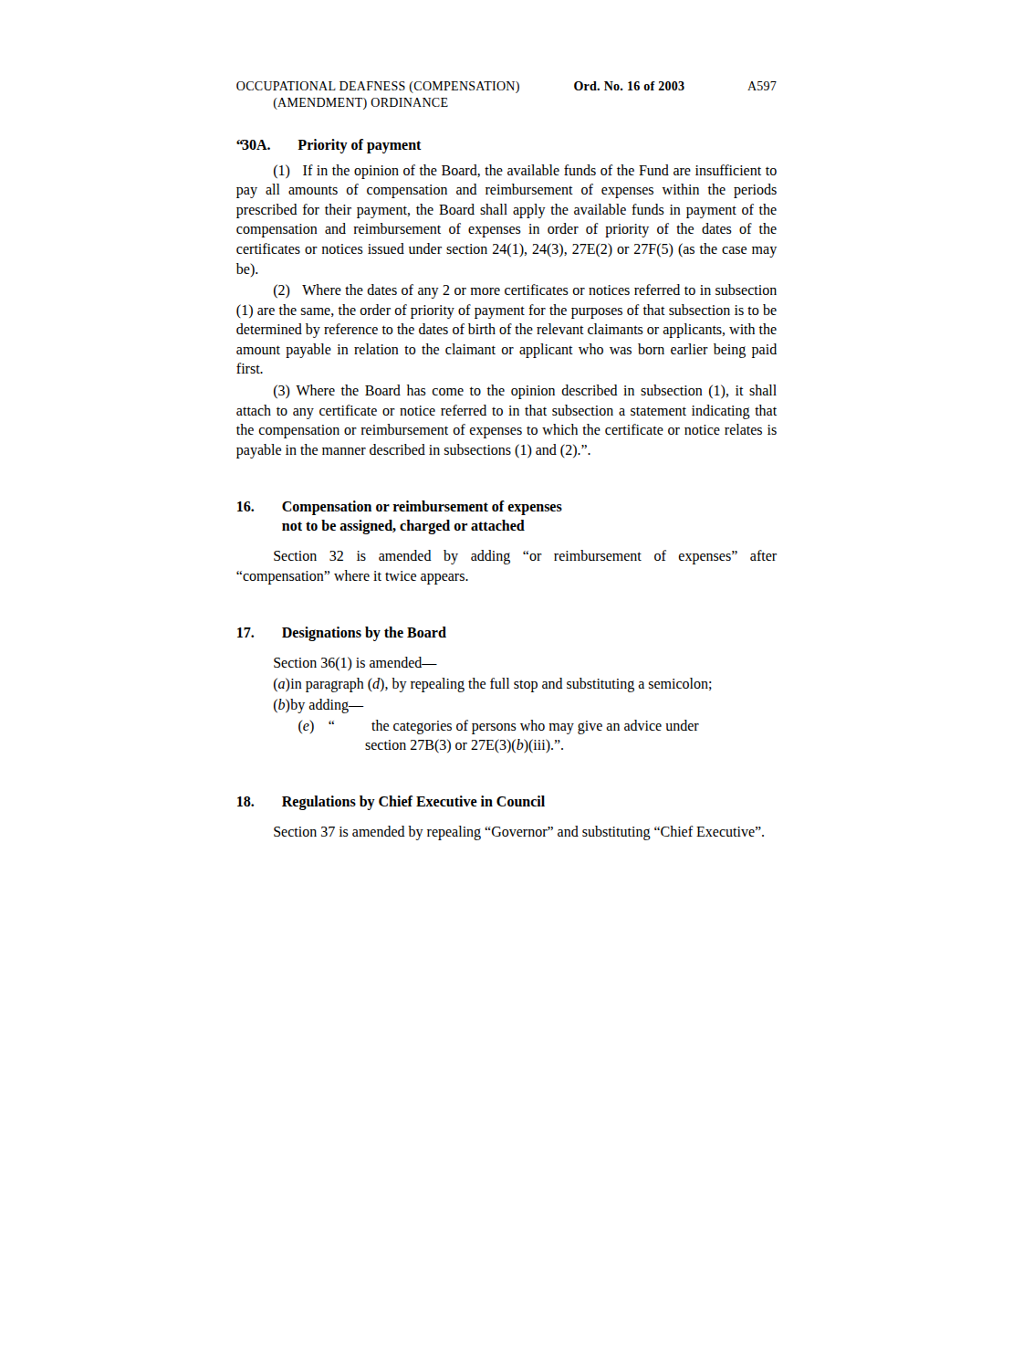OCCUPATIONAL DEAFNESS (COMPENSATION) (AMENDMENT) ORDINANCE
Ord. No. 16 of 2003 A597
“30A. Priority of payment
(1) If in the opinion of the Board, the available funds of the Fund are insufficient to pay all amounts of compensation and reimbursement of expenses within the periods prescribed for their payment, the Board shall apply the available funds in payment of the compensation and reimbursement of expenses in order of priority of the dates of the certificates or notices issued under section 24(1), 24(3), 27E(2) or 27F(5) (as the case may be).
(2) Where the dates of any 2 or more certificates or notices referred to in subsection (1) are the same, the order of priority of payment for the purposes of that subsection is to be determined by reference to the dates of birth of the relevant claimants or applicants, with the amount payable in relation to the claimant or applicant who was born earlier being paid first.
(3) Where the Board has come to the opinion described in subsection (1), it shall attach to any certificate or notice referred to in that subsection a statement indicating that the compensation or reimbursement of expenses to which the certificate or notice relates is payable in the manner described in subsections (1) and (2).”.
16.
Compensation or reimbursement of expensesnot to be assigned, charged or attached
Section 32 is amended by adding “or reimbursement of expenses” after “compensation” where it twice appears.
17.
Designations by the Board
Section 36(1) is amended—
(a) in paragraph (d), by repealing the full stop and substituting a semicolon;
(b) by adding—
“(e) the categories of persons who may give an advice under
section 27B(3) or 27E(3)(b)(iii).”.
18.
Regulations by Chief Executive in Council
Section 37 is amended by repealing “Governor” and substituting “Chief Executive”.